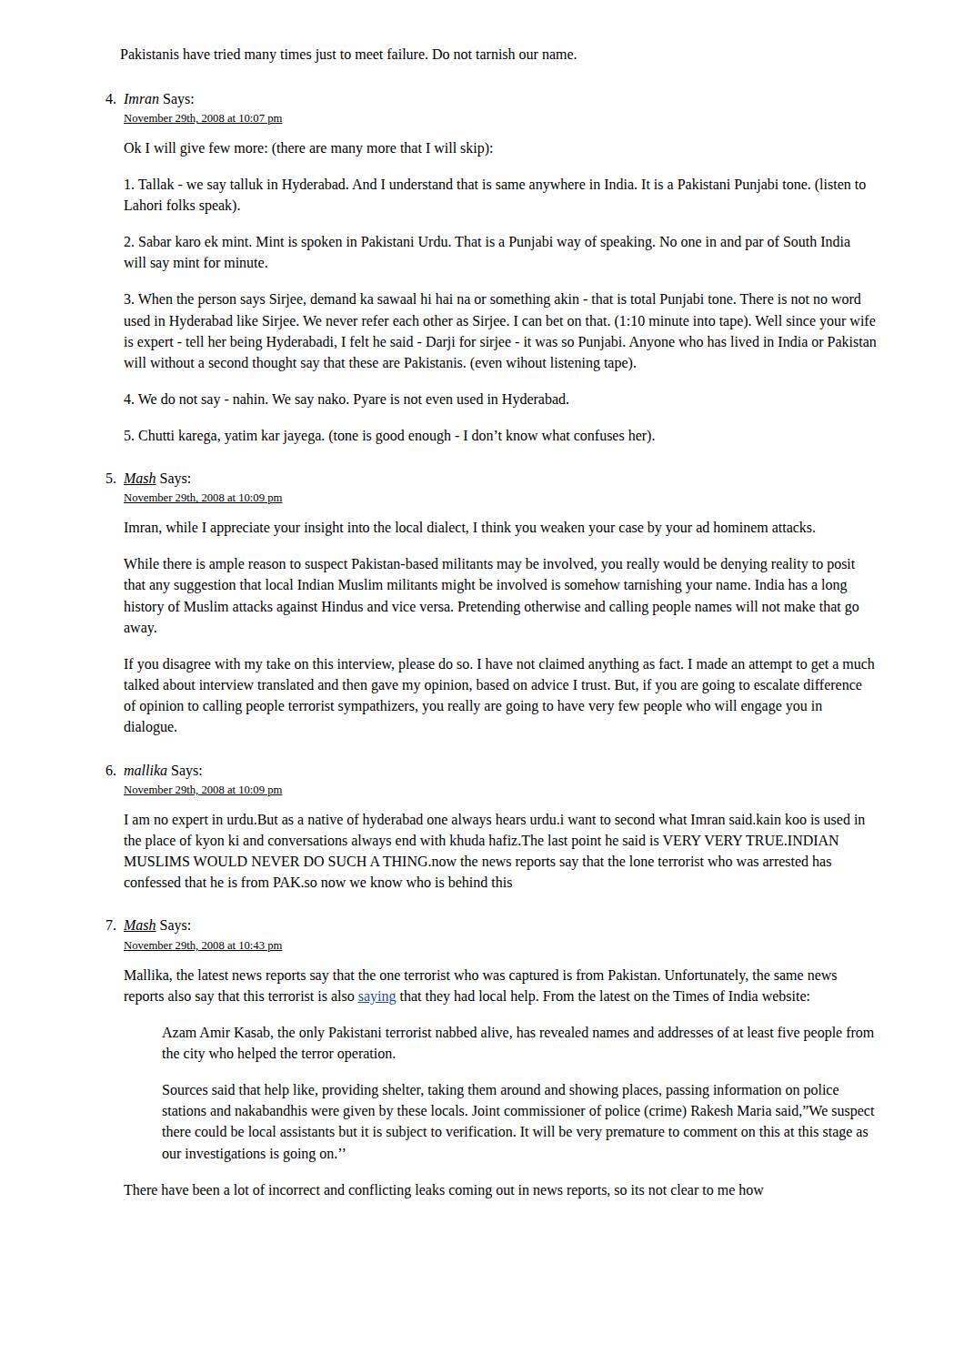Pakistanis have tried many times just to meet failure. Do not tarnish our name.
Imran Says: November 29th, 2008 at 10:07 pm
Ok I will give few more: (there are many more that I will skip):
1. Tallak - we say talluk in Hyderabad. And I understand that is same anywhere in India. It is a Pakistani Punjabi tone. (listen to Lahori folks speak).
2. Sabar karo ek mint. Mint is spoken in Pakistani Urdu. That is a Punjabi way of speaking. No one in and par of South India will say mint for minute.
3. When the person says Sirjee, demand ka sawaal hi hai na or something akin - that is total Punjabi tone. There is not no word used in Hyderabad like Sirjee. We never refer each other as Sirjee. I can bet on that. (1:10 minute into tape). Well since your wife is expert - tell her being Hyderabadi, I felt he said - Darji for sirjee - it was so Punjabi. Anyone who has lived in India or Pakistan will without a second thought say that these are Pakistanis. (even wihout listening tape).
4. We do not say - nahin. We say nako. Pyare is not even used in Hyderabad.
5. Chutti karega, yatim kar jayega. (tone is good enough - I don’t know what confuses her).
Mash Says: November 29th, 2008 at 10:09 pm
Imran, while I appreciate your insight into the local dialect, I think you weaken your case by your ad hominem attacks.
While there is ample reason to suspect Pakistan-based militants may be involved, you really would be denying reality to posit that any suggestion that local Indian Muslim militants might be involved is somehow tarnishing your name. India has a long history of Muslim attacks against Hindus and vice versa. Pretending otherwise and calling people names will not make that go away.
If you disagree with my take on this interview, please do so. I have not claimed anything as fact. I made an attempt to get a much talked about interview translated and then gave my opinion, based on advice I trust. But, if you are going to escalate difference of opinion to calling people terrorist sympathizers, you really are going to have very few people who will engage you in dialogue.
mallika Says: November 29th, 2008 at 10:09 pm
I am no expert in urdu.But as a native of hyderabad one always hears urdu.i want to second what Imran said.kain koo is used in the place of kyon ki and conversations always end with khuda hafiz.The last point he said is VERY VERY TRUE.INDIAN MUSLIMS WOULD NEVER DO SUCH A THING.now the news reports say that the lone terrorist who was arrested has confessed that he is from PAK.so now we know who is behind this
Mash Says: November 29th, 2008 at 10:43 pm
Mallika, the latest news reports say that the one terrorist who was captured is from Pakistan. Unfortunately, the same news reports also say that this terrorist is also saying that they had local help. From the latest on the Times of India website:
Azam Amir Kasab, the only Pakistani terrorist nabbed alive, has revealed names and addresses of at least five people from the city who helped the terror operation.
Sources said that help like, providing shelter, taking them around and showing places, passing information on police stations and nakabandhis were given by these locals. Joint commissioner of police (crime) Rakesh Maria said,”We suspect there could be local assistants but it is subject to verification. It will be very premature to comment on this at this stage as our investigations is going on.’’
There have been a lot of incorrect and conflicting leaks coming out in news reports, so its not clear to me how